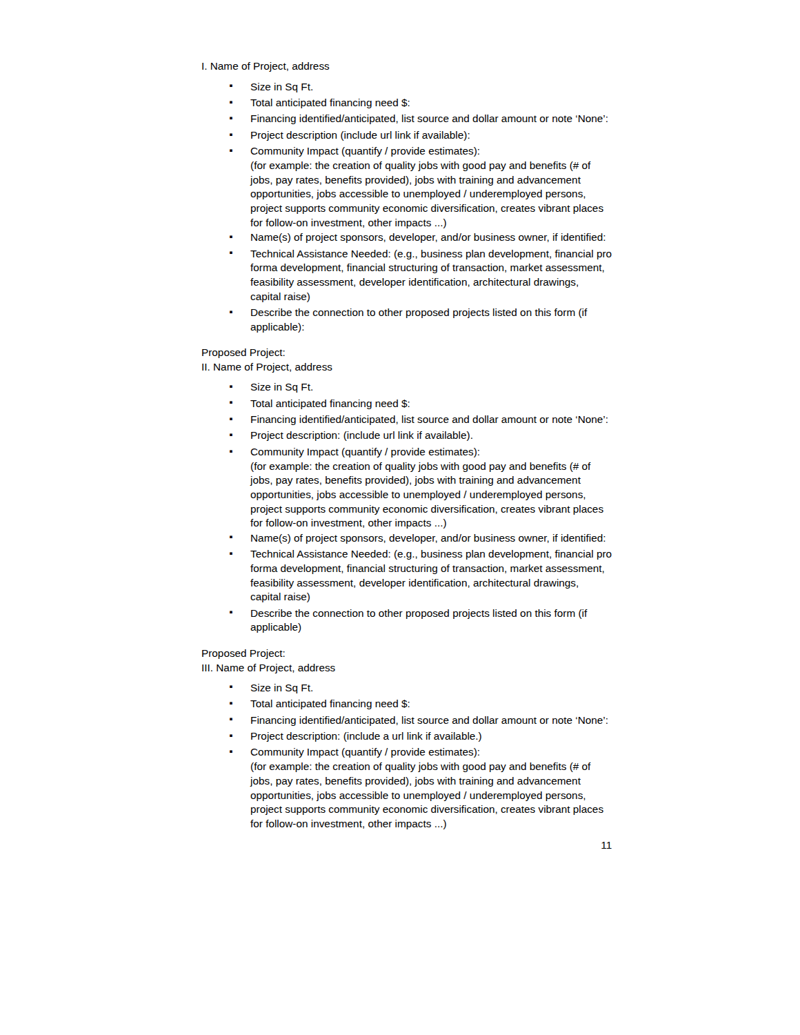I. Name of Project, address
Size in Sq Ft.
Total anticipated financing need $:
Financing identified/anticipated, list source and dollar amount or note ‘None’:
Project description (include url link if available):
Community Impact (quantify / provide estimates):
(for example: the creation of quality jobs with good pay and benefits (# of jobs, pay rates, benefits provided), jobs with training and advancement opportunities, jobs accessible to unemployed / underemployed persons, project supports community economic diversification, creates vibrant places for follow-on investment, other impacts ...)
Name(s) of project sponsors, developer, and/or business owner, if identified:
Technical Assistance Needed: (e.g., business plan development, financial pro forma development, financial structuring of transaction, market assessment, feasibility assessment, developer identification, architectural drawings, capital raise)
Describe the connection to other proposed projects listed on this form (if applicable):
Proposed Project:
II. Name of Project, address
Size in Sq Ft.
Total anticipated financing need $:
Financing identified/anticipated, list source and dollar amount or note ‘None’:
Project description: (include url link if available).
Community Impact (quantify / provide estimates):
(for example: the creation of quality jobs with good pay and benefits (# of jobs, pay rates, benefits provided), jobs with training and advancement opportunities, jobs accessible to unemployed / underemployed persons, project supports community economic diversification, creates vibrant places for follow-on investment, other impacts ...)
Name(s) of project sponsors, developer, and/or business owner, if identified:
Technical Assistance Needed: (e.g., business plan development, financial pro forma development, financial structuring of transaction, market assessment, feasibility assessment, developer identification, architectural drawings, capital raise)
Describe the connection to other proposed projects listed on this form (if applicable)
Proposed Project:
III. Name of Project, address
Size in Sq Ft.
Total anticipated financing need $:
Financing identified/anticipated, list source and dollar amount or note ‘None’:
Project description: (include a url link if available.)
Community Impact (quantify / provide estimates):
(for example: the creation of quality jobs with good pay and benefits (# of jobs, pay rates, benefits provided), jobs with training and advancement opportunities, jobs accessible to unemployed / underemployed persons, project supports community economic diversification, creates vibrant places for follow-on investment, other impacts ...)
11